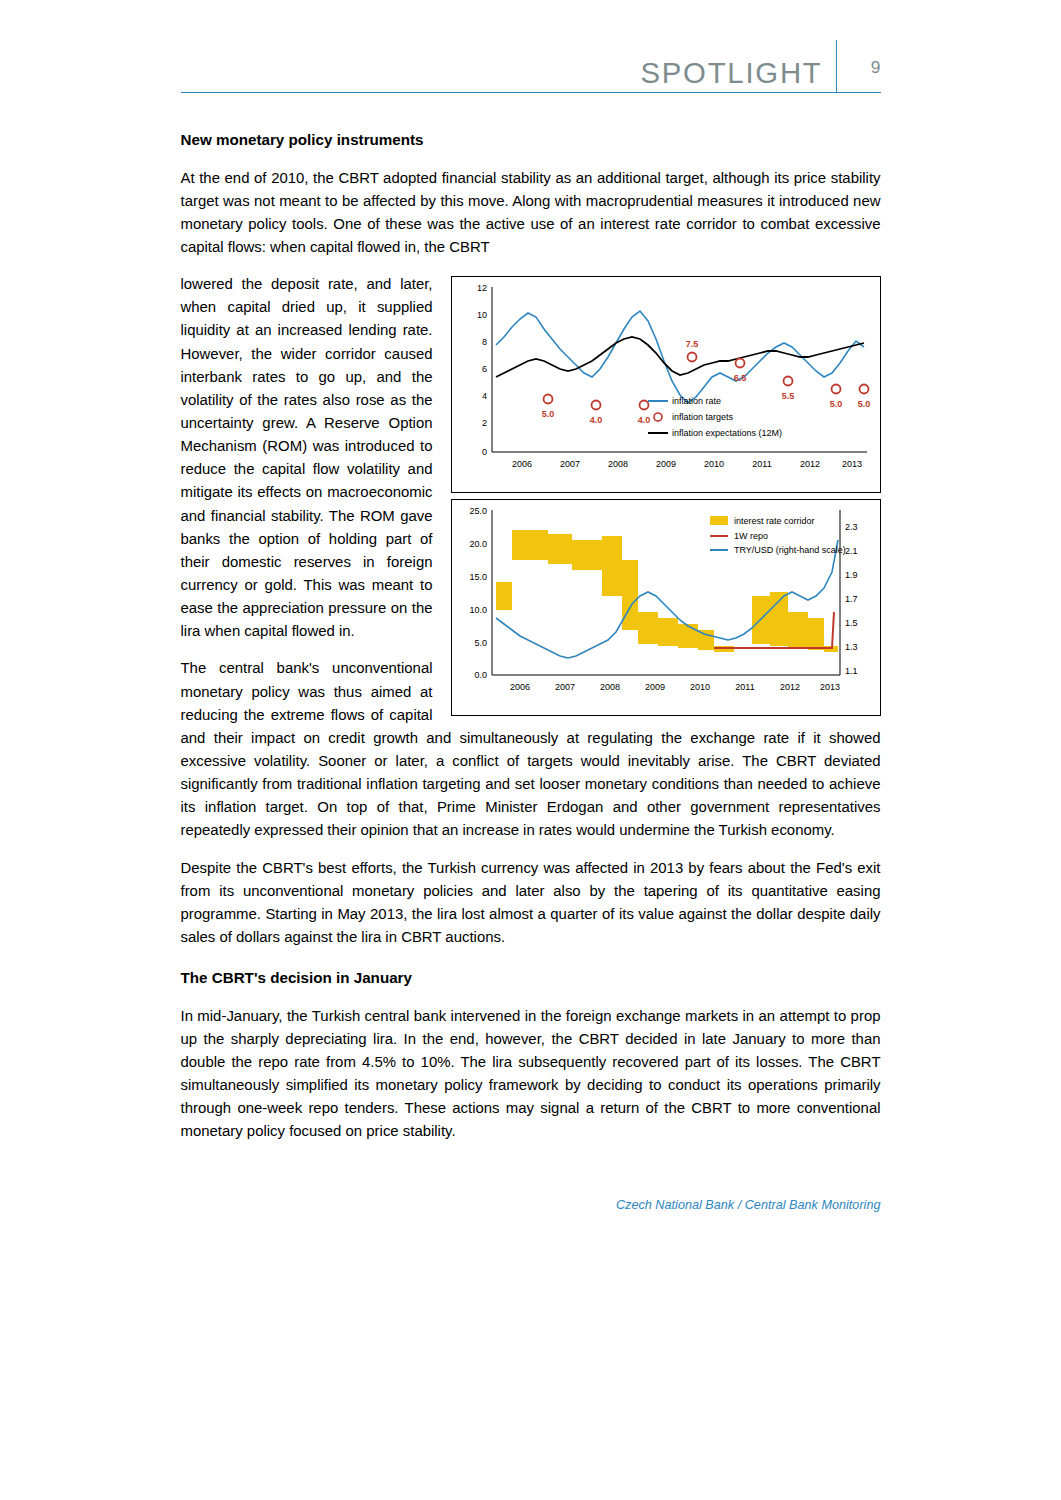SPOTLIGHT
9
New monetary policy instruments
At the end of 2010, the CBRT adopted financial stability as an additional target, although its price stability target was not meant to be affected by this move. Along with macroprudential measures it introduced new monetary policy tools. One of these was the active use of an interest rate corridor to combat excessive capital flows: when capital flowed in, the CBRT
12 10 8 6 4 2 0 2006 2007 2008 2009 2010 2011 2012 2013 5.0 4.0 4.0 7.5 6.5 5.5 5.0 5.0 inflation rate inflation targets inflation expectations (12M)
25.0 20.0 15.0 10.0 5.0 0.0 2.3 2.1 1.9 1.7 1.5 1.3 1.1 2006 2007 2008 2009 2010 2011 2012 2013 interest rate corridor 1W repo TRY/USD (right-hand scale)
lowered the deposit rate, and later, when capital dried up, it supplied liquidity at an increased lending rate. However, the wider corridor caused interbank rates to go up, and the volatility of the rates also rose as the uncertainty grew. A Reserve Option Mechanism (ROM) was introduced to reduce the capital flow volatility and mitigate its effects on macroeconomic and financial stability. The ROM gave banks the option of holding part of their domestic reserves in foreign currency or gold. This was meant to ease the appreciation pressure on the lira when capital flowed in.
The central bank's unconventional monetary policy was thus aimed at reducing the extreme flows of capital and their impact on credit growth and simultaneously at regulating the exchange rate if it showed excessive volatility. Sooner or later, a conflict of targets would inevitably arise. The CBRT deviated significantly from traditional inflation targeting and set looser monetary conditions than needed to achieve its inflation target. On top of that, Prime Minister Erdogan and other government representatives repeatedly expressed their opinion that an increase in rates would undermine the Turkish economy.
Despite the CBRT's best efforts, the Turkish currency was affected in 2013 by fears about the Fed's exit from its unconventional monetary policies and later also by the tapering of its quantitative easing programme. Starting in May 2013, the lira lost almost a quarter of its value against the dollar despite daily sales of dollars against the lira in CBRT auctions.
The CBRT's decision in January
In mid-January, the Turkish central bank intervened in the foreign exchange markets in an attempt to prop up the sharply depreciating lira. In the end, however, the CBRT decided in late January to more than double the repo rate from 4.5% to 10%. The lira subsequently recovered part of its losses. The CBRT simultaneously simplified its monetary policy framework by deciding to conduct its operations primarily through one-week repo tenders. These actions may signal a return of the CBRT to more conventional monetary policy focused on price stability.
Czech National Bank / Central Bank Monitoring